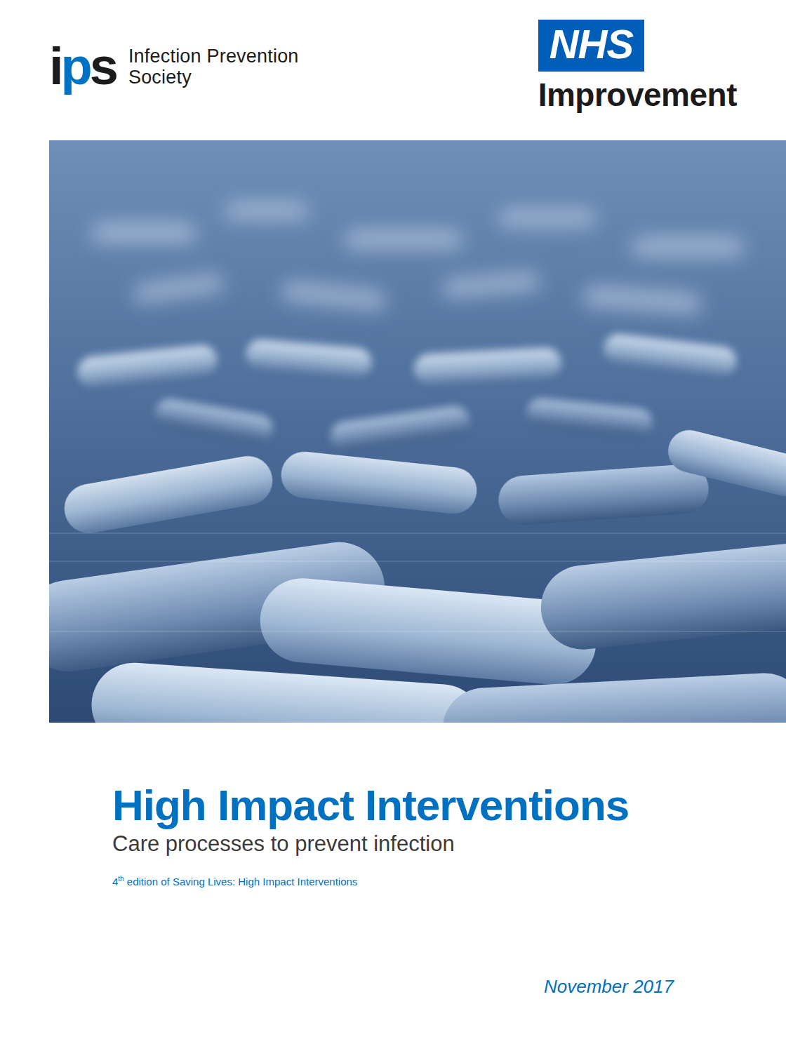ips
Infection Prevention
Society
NHS
Improvement
High Impact Interventions
Care processes to prevent infection
4th edition of Saving Lives: High Impact Interventions
November 2017